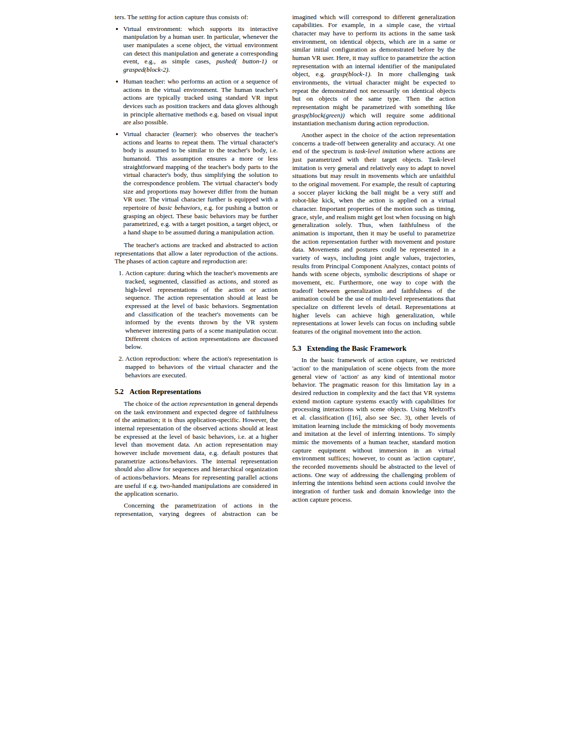ters. The setting for action capture thus consists of:
Virtual environment: which supports its interactive manipulation by a human user. In particular, whenever the user manipulates a scene object, the virtual environment can detect this manipulation and generate a corresponding event, e.g., as simple cases, pushed( button-1) or grasped(block-2).
Human teacher: who performs an action or a sequence of actions in the virtual environment. The human teacher's actions are typically tracked using standard VR input devices such as position trackers and data gloves although in principle alternative methods e.g. based on visual input are also possible.
Virtual character (learner): who observes the teacher's actions and learns to repeat them. The virtual character's body is assumed to be similar to the teacher's body, i.e. humanoid. This assumption ensures a more or less straightforward mapping of the teacher's body parts to the virtual character's body, thus simplifying the solution to the correspondence problem. The virtual character's body size and proportions may however differ from the human VR user. The virtual character further is equipped with a repertoire of basic behaviors, e.g. for pushing a button or grasping an object. These basic behaviors may be further parametrized, e.g. with a target position, a target object, or a hand shape to be assumed during a manipulation action.
The teacher's actions are tracked and abstracted to action representations that allow a later reproduction of the actions. The phases of action capture and reproduction are:
Action capture: during which the teacher's movements are tracked, segmented, classified as actions, and stored as high-level representations of the action or action sequence. The action representation should at least be expressed at the level of basic behaviors. Segmentation and classification of the teacher's movements can be informed by the events thrown by the VR system whenever interesting parts of a scene manipulation occur. Different choices of action representations are discussed below.
Action reproduction: where the action's representation is mapped to behaviors of the virtual character and the behaviors are executed.
5.2 Action Representations
The choice of the action representation in general depends on the task environment and expected degree of faithfulness of the animation; it is thus application-specific. However, the internal representation of the observed actions should at least be expressed at the level of basic behaviors, i.e. at a higher level than movement data. An action representation may however include movement data, e.g. default postures that parametrize actions/behaviors. The internal representation should also allow for sequences and hierarchical organization of actions/behaviors. Means for representing parallel actions are useful if e.g. two-handed manipulations are considered in the application scenario.
Concerning the parametrization of actions in the representation, varying degrees of abstraction can be imagined which will correspond to different generalization capabilities. For example, in a simple case, the virtual character may have to perform its actions in the same task environment, on identical objects, which are in a same or similar initial configuration as demonstrated before by the human VR user. Here, it may suffice to parametrize the action representation with an internal identifier of the manipulated object, e.g. grasp(block-1). In more challenging task environments, the virtual character might be expected to repeat the demonstrated not necessarily on identical objects but on objects of the same type. Then the action representation might be parametrized with something like grasp(block(green)) which will require some additional instantiation mechanism during action reproduction.
Another aspect in the choice of the action representation concerns a trade-off between generality and accuracy. At one end of the spectrum is task-level imitation where actions are just parametrized with their target objects. Task-level imitation is very general and relatively easy to adapt to novel situations but may result in movements which are unfaithful to the original movement. For example, the result of capturing a soccer player kicking the ball might be a very stiff and robot-like kick, when the action is applied on a virtual character. Important properties of the motion such as timing, grace, style, and realism might get lost when focusing on high generalization solely. Thus, when faithfulness of the animation is important, then it may be useful to parametrize the action representation further with movement and posture data. Movements and postures could be represented in a variety of ways, including joint angle values, trajectories, results from Principal Component Analyzes, contact points of hands with scene objects, symbolic descriptions of shape or movement, etc. Furthermore, one way to cope with the tradeoff between generalization and faithfulness of the animation could be the use of multi-level representations that specialize on different levels of detail. Representations at higher levels can achieve high generalization, while representations at lower levels can focus on including subtle features of the original movement into the action.
5.3 Extending the Basic Framework
In the basic framework of action capture, we restricted 'action' to the manipulation of scene objects from the more general view of 'action' as any kind of intentional motor behavior. The pragmatic reason for this limitation lay in a desired reduction in complexity and the fact that VR systems extend motion capture systems exactly with capabilities for processing interactions with scene objects. Using Meltzoff's et al. classification ([16], also see Sec. 3), other levels of imitation learning include the mimicking of body movements and imitation at the level of inferring intentions. To simply mimic the movements of a human teacher, standard motion capture equipment without immersion in an virtual environment suffices; however, to count as 'action capture', the recorded movements should be abstracted to the level of actions. One way of addressing the challenging problem of inferring the intentions behind seen actions could involve the integration of further task and domain knowledge into the action capture process.